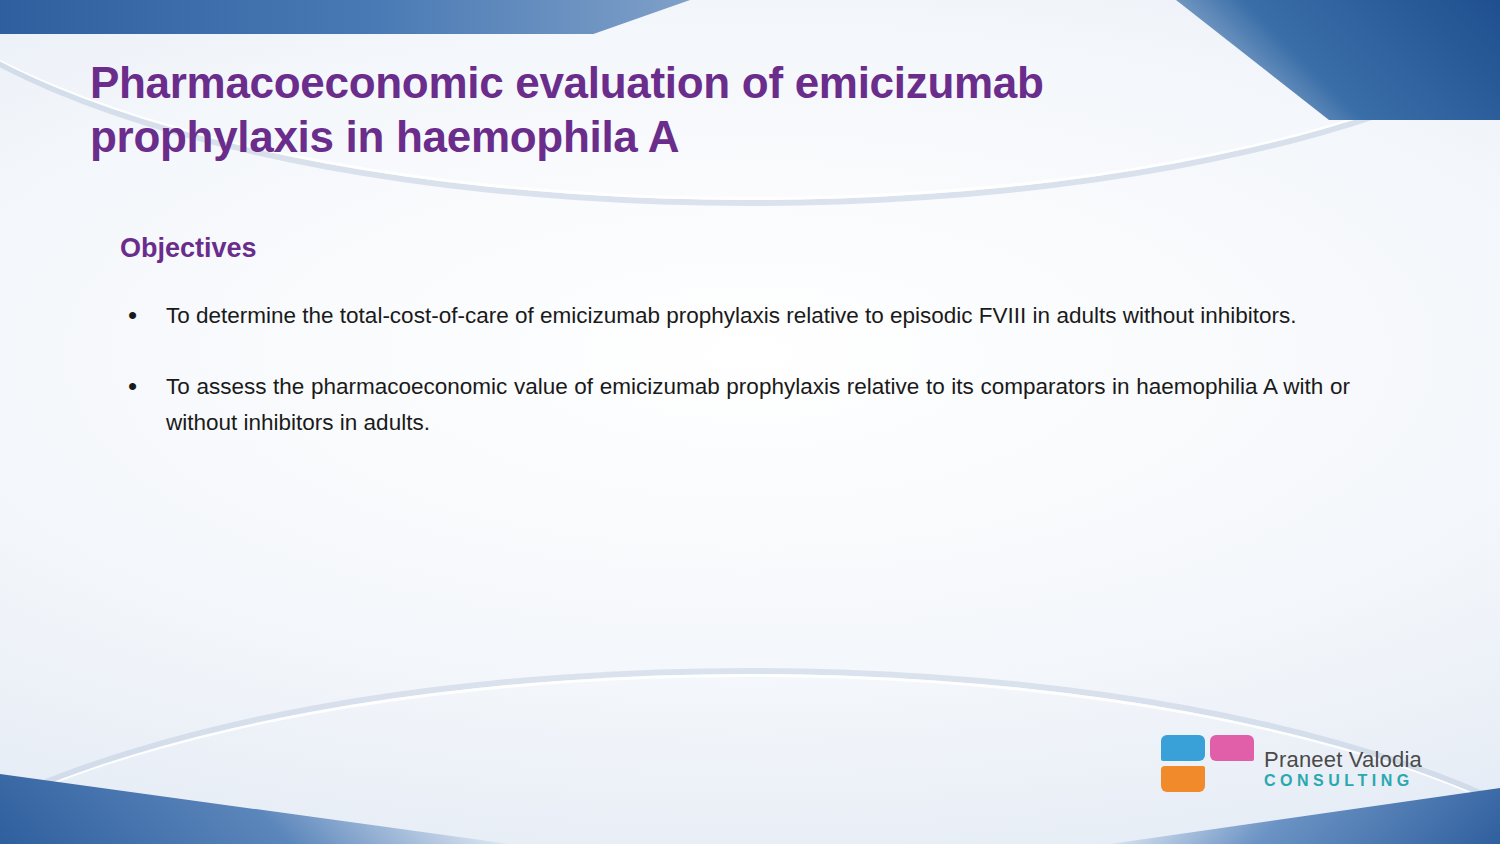Pharmacoeconomic evaluation of emicizumab prophylaxis in haemophila A
Objectives
To determine the total-cost-of-care of emicizumab prophylaxis relative to episodic FVIII in adults without inhibitors.
To assess the pharmacoeconomic value of emicizumab prophylaxis relative to its comparators in haemophilia A with or without inhibitors in adults.
Praneet Valodia
CONSULTING